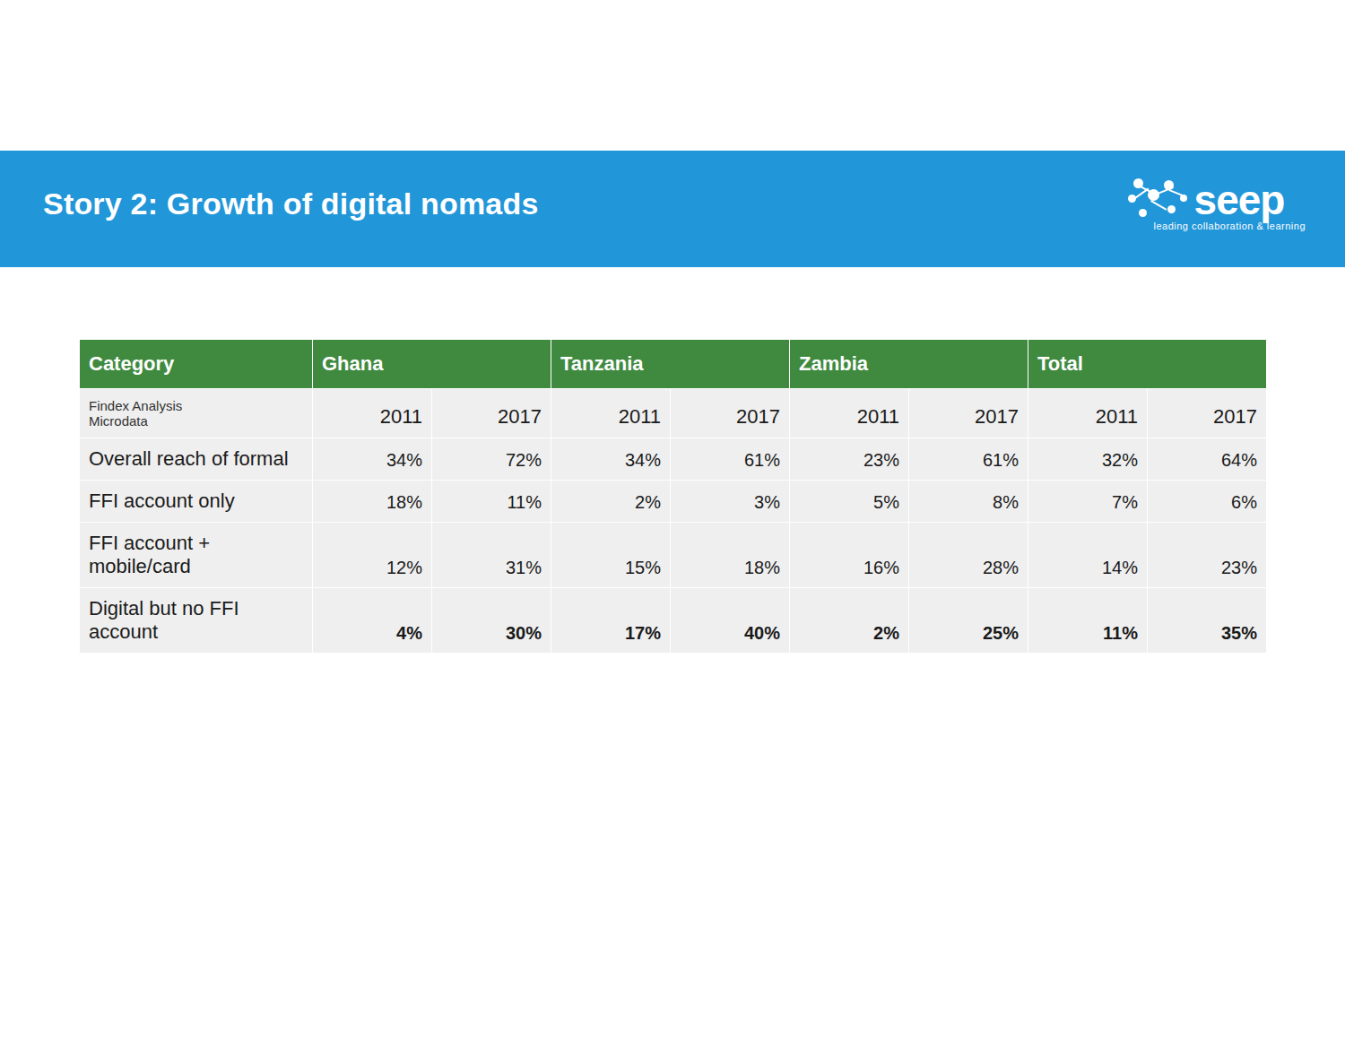Story 2: Growth of digital nomads
seep
leading collaboration & learning
| Category | Ghana | Tanzania | Zambia | Total |
| --- | --- | --- | --- | --- |
| Findex Analysis Microdata | 2011 | 2017 | 2011 | 2017 | 2011 | 2017 | 2011 | 2017 |
| Overall reach of formal | 34% | 72% | 34% | 61% | 23% | 61% | 32% | 64% |
| FFI account only | 18% | 11% | 2% | 3% | 5% | 8% | 7% | 6% |
| FFI account + mobile/card | 12% | 31% | 15% | 18% | 16% | 28% | 14% | 23% |
| Digital but no FFI account | 4% | 30% | 17% | 40% | 2% | 25% | 11% | 35% |